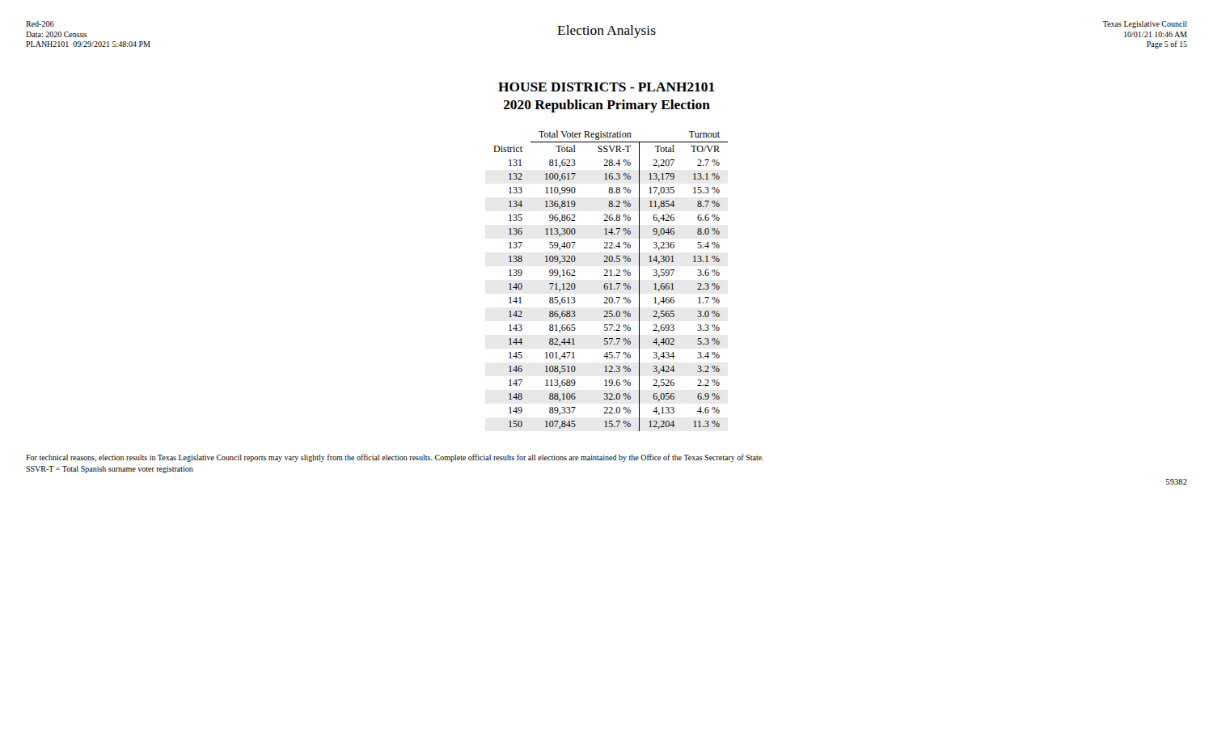Red-206
Data: 2020 Census
PLANH2101 09/29/2021 5:48:04 PM
Texas Legislative Council
10/01/21 10:46 AM
Page 5 of 15
Election Analysis
HOUSE DISTRICTS - PLANH2101
2020 Republican Primary Election
| | Total Voter Registration | Turnout |
| --- | --- | --- |
| District | Total | SSVR-T | Total | TO/VR |
| 131 | 81,623 | 28.4 % | 2,207 | 2.7 % |
| 132 | 100,617 | 16.3 % | 13,179 | 13.1 % |
| 133 | 110,990 | 8.8 % | 17,035 | 15.3 % |
| 134 | 136,819 | 8.2 % | 11,854 | 8.7 % |
| 135 | 96,862 | 26.8 % | 6,426 | 6.6 % |
| 136 | 113,300 | 14.7 % | 9,046 | 8.0 % |
| 137 | 59,407 | 22.4 % | 3,236 | 5.4 % |
| 138 | 109,320 | 20.5 % | 14,301 | 13.1 % |
| 139 | 99,162 | 21.2 % | 3,597 | 3.6 % |
| 140 | 71,120 | 61.7 % | 1,661 | 2.3 % |
| 141 | 85,613 | 20.7 % | 1,466 | 1.7 % |
| 142 | 86,683 | 25.0 % | 2,565 | 3.0 % |
| 143 | 81,665 | 57.2 % | 2,693 | 3.3 % |
| 144 | 82,441 | 57.7 % | 4,402 | 5.3 % |
| 145 | 101,471 | 45.7 % | 3,434 | 3.4 % |
| 146 | 108,510 | 12.3 % | 3,424 | 3.2 % |
| 147 | 113,689 | 19.6 % | 2,526 | 2.2 % |
| 148 | 88,106 | 32.0 % | 6,056 | 6.9 % |
| 149 | 89,337 | 22.0 % | 4,133 | 4.6 % |
| 150 | 107,845 | 15.7 % | 12,204 | 11.3 % |
For technical reasons, election results in Texas Legislative Council reports may vary slightly from the official election results. Complete official results for all elections are maintained by the Office of the Texas Secretary of State.
SSVR-T = Total Spanish surname voter registration
59382